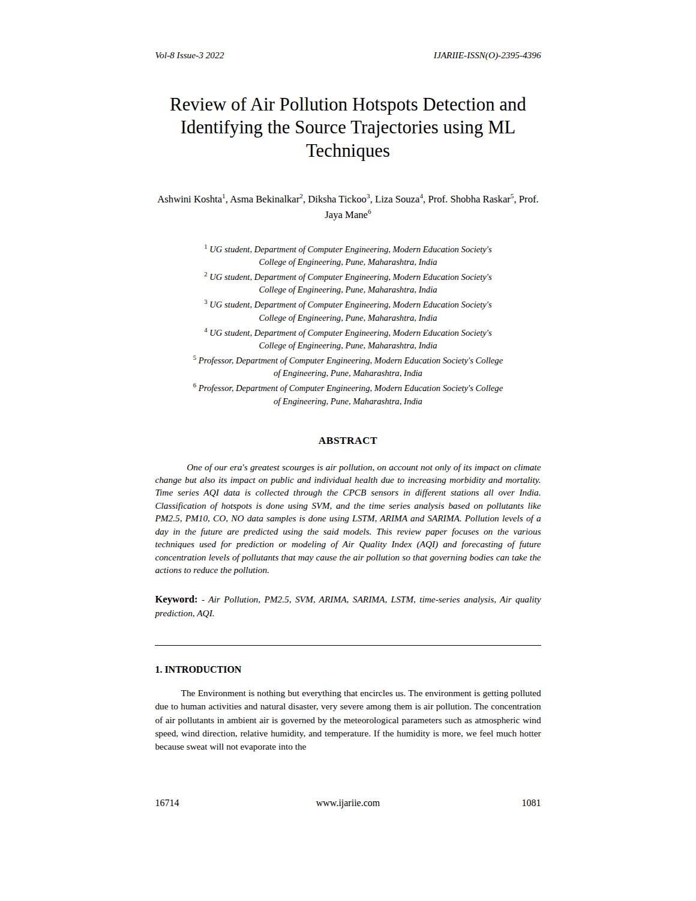Vol-8 Issue-3 2022 IJARIIE-ISSN(O)-2395-4396
Review of Air Pollution Hotspots Detection and Identifying the Source Trajectories using ML Techniques
Ashwini Koshta1, Asma Bekinalkar2, Diksha Tickoo3, Liza Souza4, Prof. Shobha Raskar5, Prof. Jaya Mane6
1 UG student, Department of Computer Engineering, Modern Education Society's College of Engineering, Pune, Maharashtra, India
2 UG student, Department of Computer Engineering, Modern Education Society's College of Engineering, Pune, Maharashtra, India
3 UG student, Department of Computer Engineering, Modern Education Society's College of Engineering, Pune, Maharashtra, India
4 UG student, Department of Computer Engineering, Modern Education Society's College of Engineering, Pune, Maharashtra, India
5 Professor, Department of Computer Engineering, Modern Education Society's College of Engineering, Pune, Maharashtra, India
6 Professor, Department of Computer Engineering, Modern Education Society's College of Engineering, Pune, Maharashtra, India
ABSTRACT
One of our era's greatest scourges is air pollution, on account not only of its impact on climate change but also its impact on public and individual health due to increasing morbidity and mortality. Time series AQI data is collected through the CPCB sensors in different stations all over India. Classification of hotspots is done using SVM, and the time series analysis based on pollutants like PM2.5, PM10, CO, NO data samples is done using LSTM, ARIMA and SARIMA. Pollution levels of a day in the future are predicted using the said models. This review paper focuses on the various techniques used for prediction or modeling of Air Quality Index (AQI) and forecasting of future concentration levels of pollutants that may cause the air pollution so that governing bodies can take the actions to reduce the pollution.
Keyword: - Air Pollution, PM2.5, SVM, ARIMA, SARIMA, LSTM, time-series analysis, Air quality prediction, AQI.
1. INTRODUCTION
The Environment is nothing but everything that encircles us. The environment is getting polluted due to human activities and natural disaster, very severe among them is air pollution. The concentration of air pollutants in ambient air is governed by the meteorological parameters such as atmospheric wind speed, wind direction, relative humidity, and temperature. If the humidity is more, we feel much hotter because sweat will not evaporate into the
16714 www.ijariie.com 1081